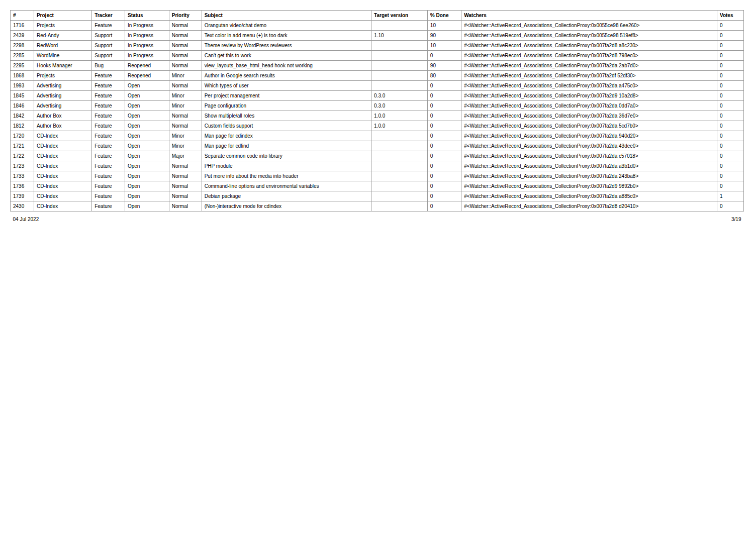| # | Project | Tracker | Status | Priority | Subject | Target version | % Done | Watchers | Votes |
| --- | --- | --- | --- | --- | --- | --- | --- | --- | --- |
| 1716 | Projects | Feature | In Progress | Normal | Orangutan video/chat demo | | 10 | #<Watcher::ActiveRecord_Associations_CollectionProxy:0x0055ce98 6ee260> | 0 |
| 2439 | Red-Andy | Support | In Progress | Normal | Text color in add menu (+) is too dark | 1.10 | 90 | #<Watcher::ActiveRecord_Associations_CollectionProxy:0x0055ce98 519ef8> | 0 |
| 2298 | RedWord | Support | In Progress | Normal | Theme review by WordPress reviewers | | 10 | #<Watcher::ActiveRecord_Associations_CollectionProxy:0x007fa2d8 a8c230> | 0 |
| 2285 | WordMine | Support | In Progress | Normal | Can't get this to work | | 0 | #<Watcher::ActiveRecord_Associations_CollectionProxy:0x007fa2d8 798ec0> | 0 |
| 2295 | Hooks Manager | Bug | Reopened | Normal | view_layouts_base_html_head hook not working | | 90 | #<Watcher::ActiveRecord_Associations_CollectionProxy:0x007fa2da 2ab7d0> | 0 |
| 1868 | Projects | Feature | Reopened | Minor | Author in Google search results | | 80 | #<Watcher::ActiveRecord_Associations_CollectionProxy:0x007fa2df 52df30> | 0 |
| 1993 | Advertising | Feature | Open | Normal | Which types of user | | 0 | #<Watcher::ActiveRecord_Associations_CollectionProxy:0x007fa2da a475c0> | 0 |
| 1845 | Advertising | Feature | Open | Minor | Per project management | 0.3.0 | 0 | #<Watcher::ActiveRecord_Associations_CollectionProxy:0x007fa2d9 10a2d8> | 0 |
| 1846 | Advertising | Feature | Open | Minor | Page configuration | 0.3.0 | 0 | #<Watcher::ActiveRecord_Associations_CollectionProxy:0x007fa2da 0dd7a0> | 0 |
| 1842 | Author Box | Feature | Open | Normal | Show multiple/all roles | 1.0.0 | 0 | #<Watcher::ActiveRecord_Associations_CollectionProxy:0x007fa2da 36d7e0> | 0 |
| 1812 | Author Box | Feature | Open | Normal | Custom fields support | 1.0.0 | 0 | #<Watcher::ActiveRecord_Associations_CollectionProxy:0x007fa2da 5cd7b0> | 0 |
| 1720 | CD-Index | Feature | Open | Minor | Man page for cdindex | | 0 | #<Watcher::ActiveRecord_Associations_CollectionProxy:0x007fa2da 940d20> | 0 |
| 1721 | CD-Index | Feature | Open | Minor | Man page for cdfind | | 0 | #<Watcher::ActiveRecord_Associations_CollectionProxy:0x007fa2da 43dee0> | 0 |
| 1722 | CD-Index | Feature | Open | Major | Separate common code into library | | 0 | #<Watcher::ActiveRecord_Associations_CollectionProxy:0x007fa2da c57018> | 0 |
| 1723 | CD-Index | Feature | Open | Normal | PHP module | | 0 | #<Watcher::ActiveRecord_Associations_CollectionProxy:0x007fa2da a3b1d0> | 0 |
| 1733 | CD-Index | Feature | Open | Normal | Put more info about the media into header | | 0 | #<Watcher::ActiveRecord_Associations_CollectionProxy:0x007fa2da 243ba8> | 0 |
| 1736 | CD-Index | Feature | Open | Normal | Command-line options and environmental variables | | 0 | #<Watcher::ActiveRecord_Associations_CollectionProxy:0x007fa2d9 9892b0> | 0 |
| 1739 | CD-Index | Feature | Open | Normal | Debian package | | 0 | #<Watcher::ActiveRecord_Associations_CollectionProxy:0x007fa2da a885c0> | 1 |
| 2430 | CD-Index | Feature | Open | Normal | (Non-)interactive mode for cdindex | | 0 | #<Watcher::ActiveRecord_Associations_CollectionProxy:0x007fa2d8 d20410> | 0 |
| 04 Jul 2022 | 3/19 |